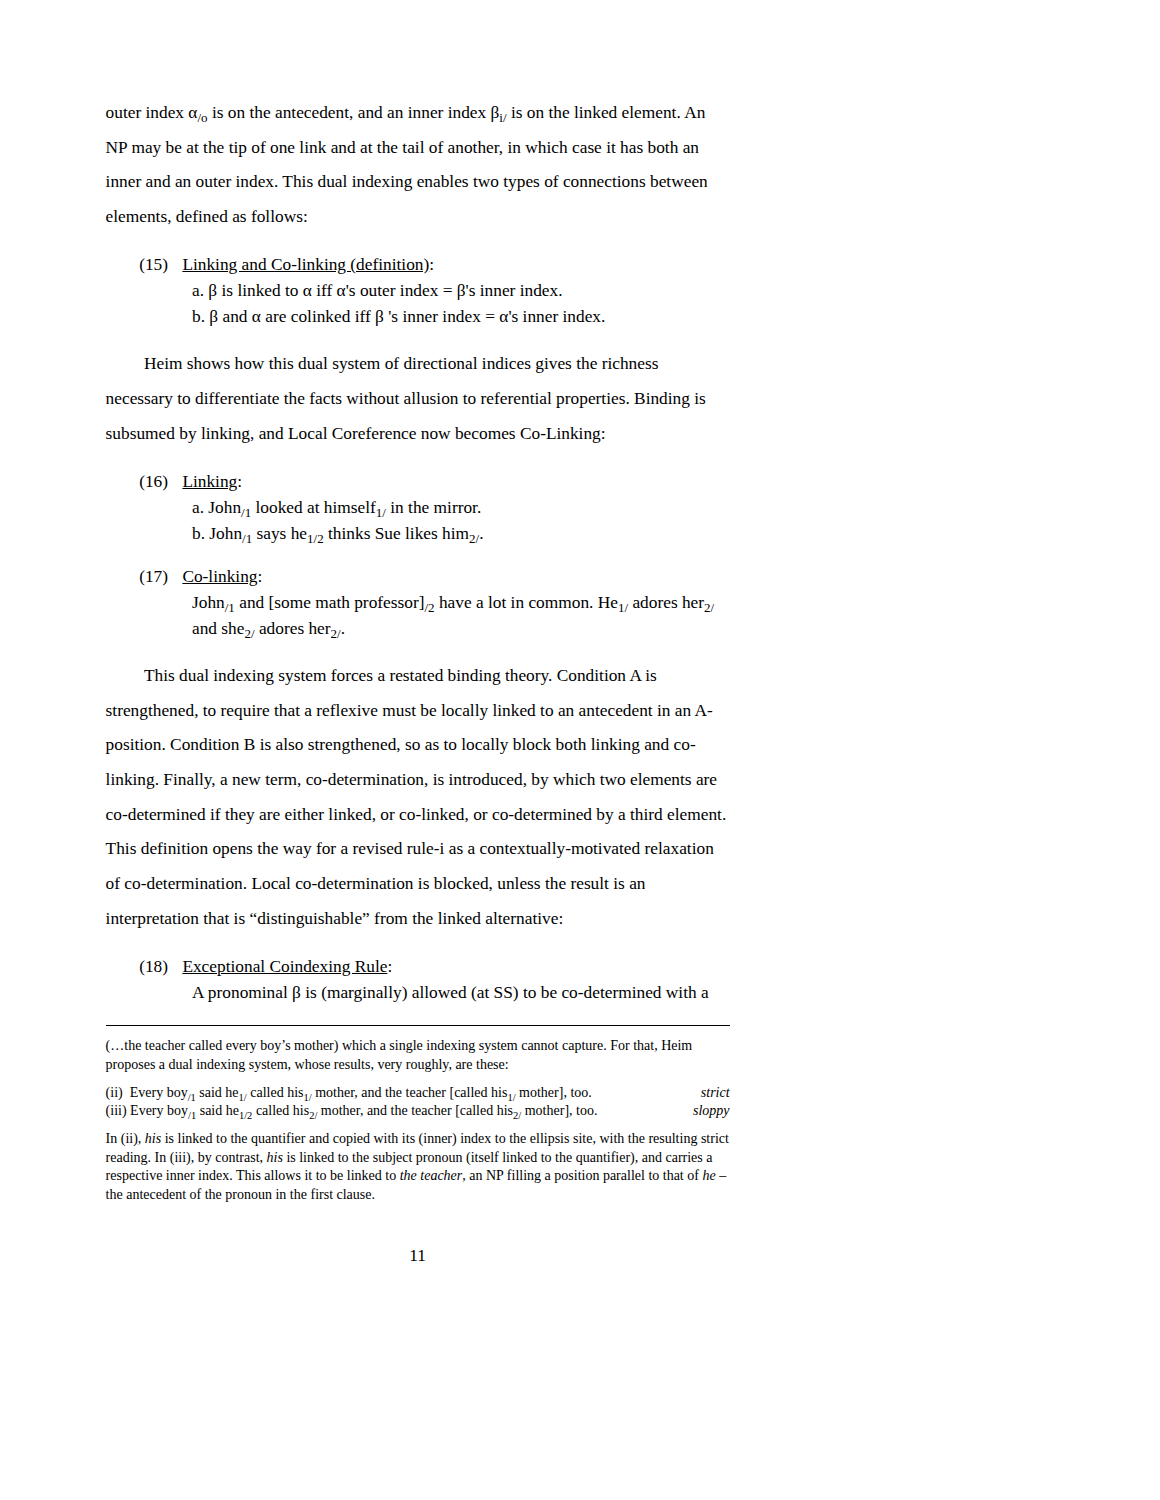outer index α/o is on the antecedent, and an inner index βi/ is on the linked element. An NP may be at the tip of one link and at the tail of another, in which case it has both an inner and an outer index. This dual indexing enables two types of connections between elements, defined as follows:
(15) Linking and Co-linking (definition):
a. β is linked to α iff α's outer index = β's inner index.
b. β and α are colinked iff β 's inner index = α's inner index.
Heim shows how this dual system of directional indices gives the richness necessary to differentiate the facts without allusion to referential properties. Binding is subsumed by linking, and Local Coreference now becomes Co-Linking:
(16) Linking:
a. John/1 looked at himself1/ in the mirror.
b. John/1 says he1/2 thinks Sue likes him2/.
(17) Co-linking:
John/1 and [some math professor]/2 have a lot in common. He1/ adores her2/ and she2/ adores her2/.
This dual indexing system forces a restated binding theory. Condition A is strengthened, to require that a reflexive must be locally linked to an antecedent in an A-position. Condition B is also strengthened, so as to locally block both linking and co-linking. Finally, a new term, co-determination, is introduced, by which two elements are co-determined if they are either linked, or co-linked, or co-determined by a third element. This definition opens the way for a revised rule-i as a contextually-motivated relaxation of co-determination. Local co-determination is blocked, unless the result is an interpretation that is “distinguishable” from the linked alternative:
(18) Exceptional Coindexing Rule:
A pronominal β is (marginally) allowed (at SS) to be co-determined with a
(…the teacher called every boy’s mother) which a single indexing system cannot capture. For that, Heim proposes a dual indexing system, whose results, very roughly, are these:
(ii) Every boy/1 said he1/ called his1/ mother, and the teacher [called his1/ mother], too. strict
(iii) Every boy/1 said he1/2 called his2/ mother, and the teacher [called his2/ mother], too. sloppy
In (ii), his is linked to the quantifier and copied with its (inner) index to the ellipsis site, with the resulting strict reading. In (iii), by contrast, his is linked to the subject pronoun (itself linked to the quantifier), and carries a respective inner index. This allows it to be linked to the teacher, an NP filling a position parallel to that of he – the antecedent of the pronoun in the first clause.
11